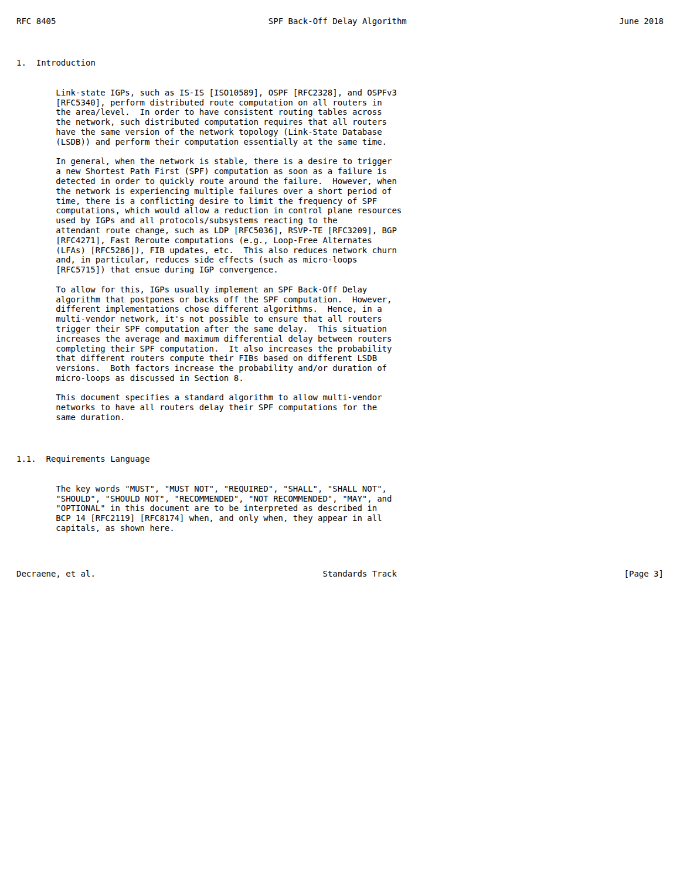RFC 8405 SPF Back-Off Delay Algorithm June 2018
1. Introduction
Link-state IGPs, such as IS-IS [ISO10589], OSPF [RFC2328], and OSPFv3 [RFC5340], perform distributed route computation on all routers in the area/level. In order to have consistent routing tables across the network, such distributed computation requires that all routers have the same version of the network topology (Link-State Database (LSDB)) and perform their computation essentially at the same time. In general, when the network is stable, there is a desire to trigger a new Shortest Path First (SPF) computation as soon as a failure is detected in order to quickly route around the failure. However, when the network is experiencing multiple failures over a short period of time, there is a conflicting desire to limit the frequency of SPF computations, which would allow a reduction in control plane resources used by IGPs and all protocols/subsystems reacting to the attendant route change, such as LDP [RFC5036], RSVP-TE [RFC3209], BGP [RFC4271], Fast Reroute computations (e.g., Loop-Free Alternates (LFAs) [RFC5286]), FIB updates, etc. This also reduces network churn and, in particular, reduces side effects (such as micro-loops [RFC5715]) that ensue during IGP convergence. To allow for this, IGPs usually implement an SPF Back-Off Delay algorithm that postpones or backs off the SPF computation. However, different implementations chose different algorithms. Hence, in a multi-vendor network, it's not possible to ensure that all routers trigger their SPF computation after the same delay. This situation increases the average and maximum differential delay between routers completing their SPF computation. It also increases the probability that different routers compute their FIBs based on different LSDB versions. Both factors increase the probability and/or duration of micro-loops as discussed in Section 8. This document specifies a standard algorithm to allow multi-vendor networks to have all routers delay their SPF computations for the same duration.
1.1. Requirements Language
The key words "MUST", "MUST NOT", "REQUIRED", "SHALL", "SHALL NOT", "SHOULD", "SHOULD NOT", "RECOMMENDED", "NOT RECOMMENDED", "MAY", and "OPTIONAL" in this document are to be interpreted as described in BCP 14 [RFC2119] [RFC8174] when, and only when, they appear in all capitals, as shown here.
Decraene, et al. Standards Track[Page 3]